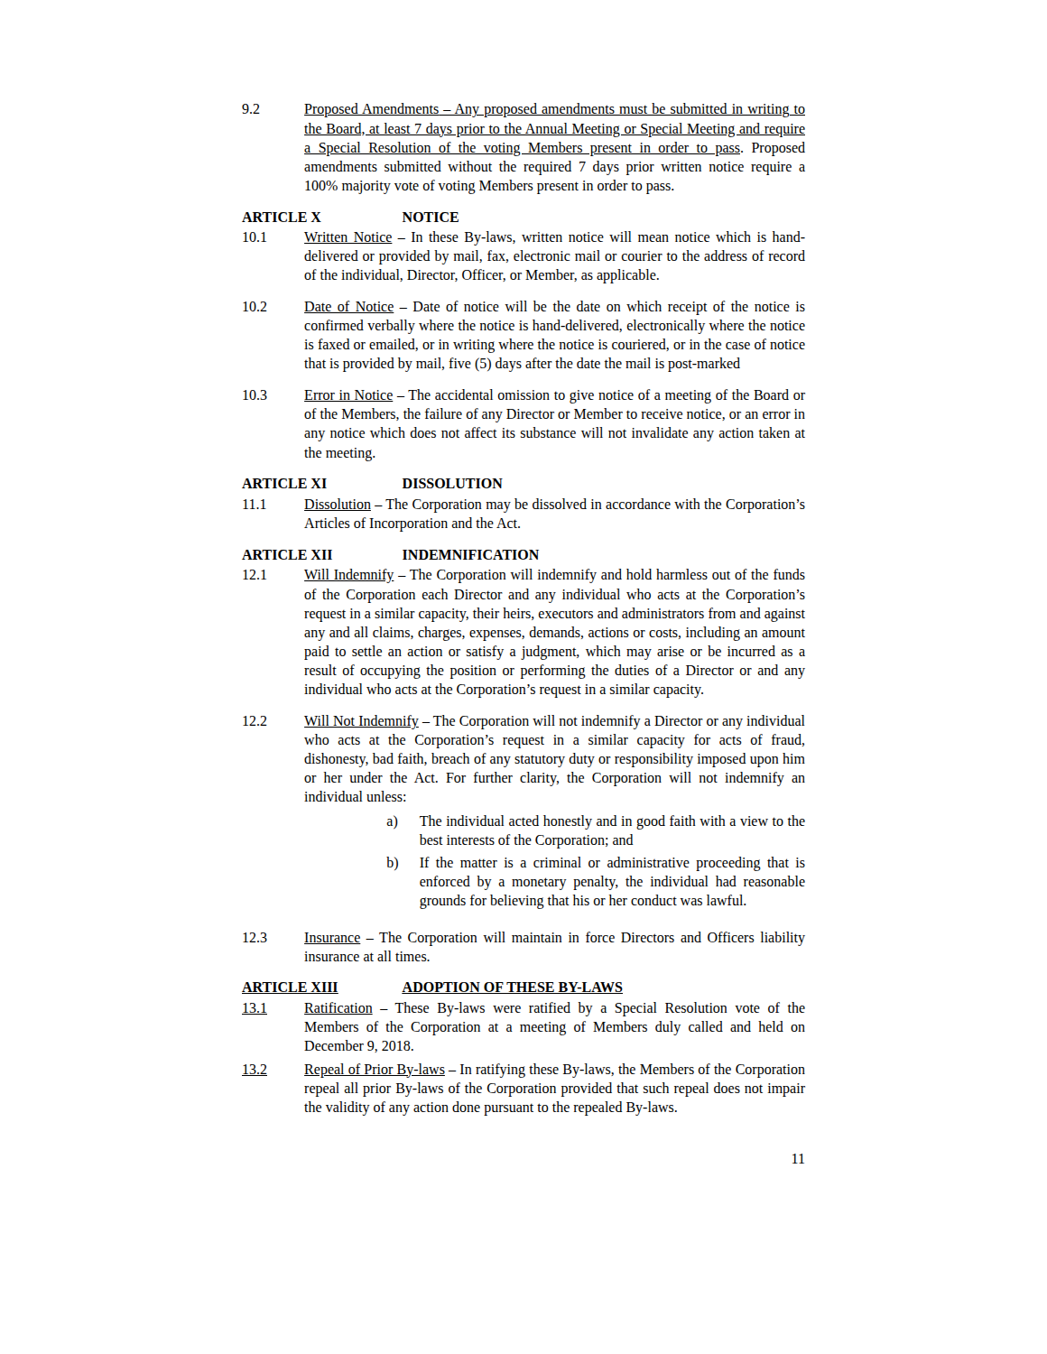9.2
Proposed Amendments – Any proposed amendments must be submitted in writing to the Board, at least 7 days prior to the Annual Meeting or Special Meeting and require a Special Resolution of the voting Members present in order to pass. Proposed amendments submitted without the required 7 days prior written notice require a 100% majority vote of voting Members present in order to pass.
ARTICLE X
NOTICE
10.1
Written Notice – In these By-laws, written notice will mean notice which is hand-delivered or provided by mail, fax, electronic mail or courier to the address of record of the individual, Director, Officer, or Member, as applicable.
10.2
Date of Notice – Date of notice will be the date on which receipt of the notice is confirmed verbally where the notice is hand-delivered, electronically where the notice is faxed or emailed, or in writing where the notice is couriered, or in the case of notice that is provided by mail, five (5) days after the date the mail is post-marked
10.3
Error in Notice – The accidental omission to give notice of a meeting of the Board or of the Members, the failure of any Director or Member to receive notice, or an error in any notice which does not affect its substance will not invalidate any action taken at the meeting.
ARTICLE XI
DISSOLUTION
11.1
Dissolution – The Corporation may be dissolved in accordance with the Corporation’s Articles of Incorporation and the Act.
ARTICLE XII
INDEMNIFICATION
12.1
Will Indemnify – The Corporation will indemnify and hold harmless out of the funds of the Corporation each Director and any individual who acts at the Corporation’s request in a similar capacity, their heirs, executors and administrators from and against any and all claims, charges, expenses, demands, actions or costs, including an amount paid to settle an action or satisfy a judgment, which may arise or be incurred as a result of occupying the position or performing the duties of a Director or and any individual who acts at the Corporation’s request in a similar capacity.
12.2
Will Not Indemnify – The Corporation will not indemnify a Director or any individual who acts at the Corporation’s request in a similar capacity for acts of fraud, dishonesty, bad faith, breach of any statutory duty or responsibility imposed upon him or her under the Act. For further clarity, the Corporation will not indemnify an individual unless:
a) The individual acted honestly and in good faith with a view to the best interests of the Corporation; and
b) If the matter is a criminal or administrative proceeding that is enforced by a monetary penalty, the individual had reasonable grounds for believing that his or her conduct was lawful.
12.3
Insurance – The Corporation will maintain in force Directors and Officers liability insurance at all times.
ARTICLE XIII
ADOPTION OF THESE BY-LAWS
13.1
Ratification – These By-laws were ratified by a Special Resolution vote of the Members of the Corporation at a meeting of Members duly called and held on December 9, 2018.
13.2
Repeal of Prior By-laws – In ratifying these By-laws, the Members of the Corporation repeal all prior By-laws of the Corporation provided that such repeal does not impair the validity of any action done pursuant to the repealed By-laws.
11